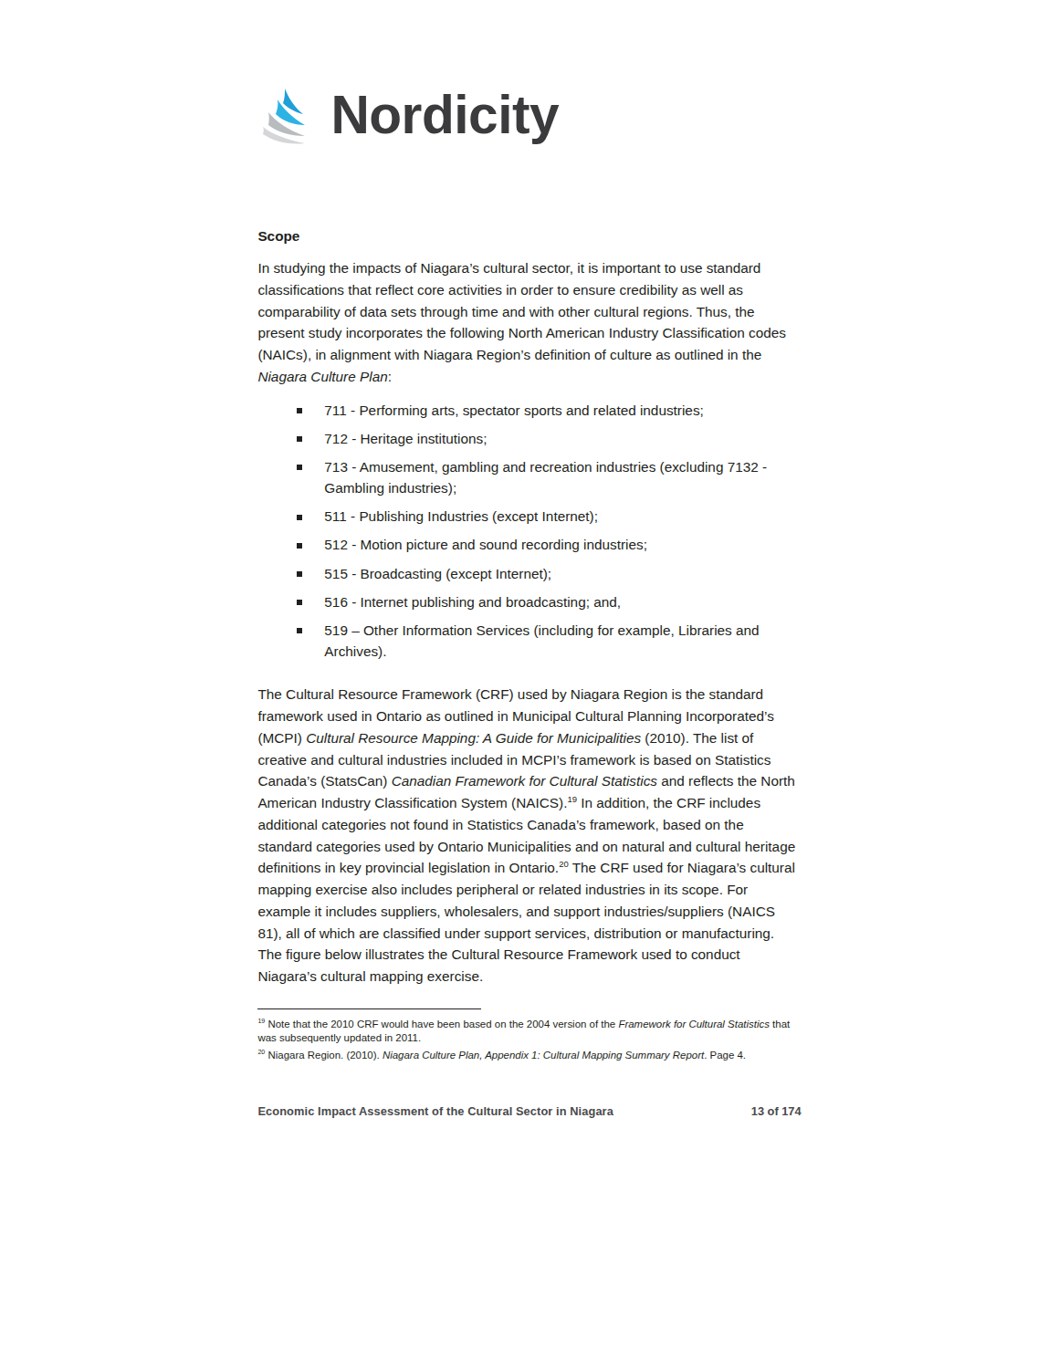Nordicity
Scope
In studying the impacts of Niagara’s cultural sector, it is important to use standard classifications that reflect core activities in order to ensure credibility as well as comparability of data sets through time and with other cultural regions. Thus, the present study incorporates the following North American Industry Classification codes (NAICs), in alignment with Niagara Region’s definition of culture as outlined in the Niagara Culture Plan:
711 - Performing arts, spectator sports and related industries;
712 - Heritage institutions;
713 - Amusement, gambling and recreation industries (excluding 7132 - Gambling industries);
511 - Publishing Industries (except Internet);
512 - Motion picture and sound recording industries;
515 - Broadcasting (except Internet);
516 - Internet publishing and broadcasting; and,
519 – Other Information Services (including for example, Libraries and Archives).
The Cultural Resource Framework (CRF) used by Niagara Region is the standard framework used in Ontario as outlined in Municipal Cultural Planning Incorporated’s (MCPI) Cultural Resource Mapping: A Guide for Municipalities (2010). The list of creative and cultural industries included in MCPI’s framework is based on Statistics Canada’s (StatsCan) Canadian Framework for Cultural Statistics and reflects the North American Industry Classification System (NAICS).19 In addition, the CRF includes additional categories not found in Statistics Canada’s framework, based on the standard categories used by Ontario Municipalities and on natural and cultural heritage definitions in key provincial legislation in Ontario.20 The CRF used for Niagara’s cultural mapping exercise also includes peripheral or related industries in its scope. For example it includes suppliers, wholesalers, and support industries/suppliers (NAICS 81), all of which are classified under support services, distribution or manufacturing. The figure below illustrates the Cultural Resource Framework used to conduct Niagara’s cultural mapping exercise.
19 Note that the 2010 CRF would have been based on the 2004 version of the Framework for Cultural Statistics that was subsequently updated in 2011.
20 Niagara Region. (2010). Niagara Culture Plan, Appendix 1: Cultural Mapping Summary Report. Page 4.
Economic Impact Assessment of the Cultural Sector in Niagara
13 of 174